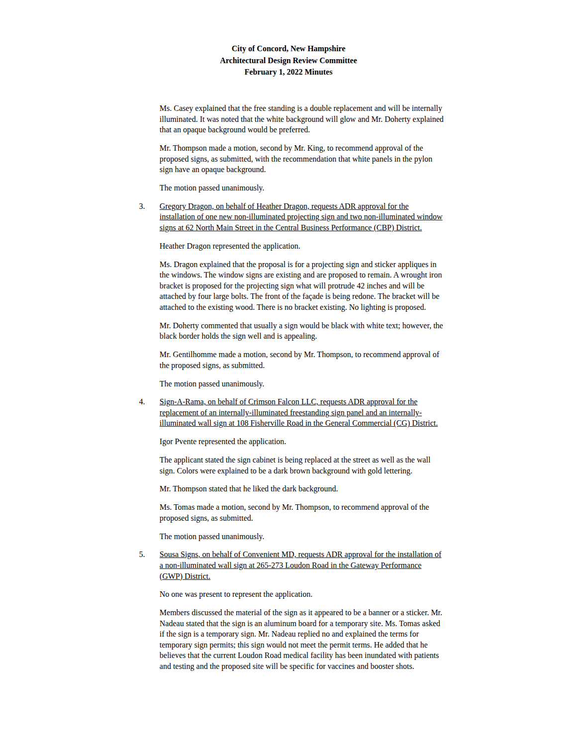City of Concord, New Hampshire
Architectural Design Review Committee
February 1, 2022 Minutes
Ms. Casey explained that the free standing is a double replacement and will be internally illuminated. It was noted that the white background will glow and Mr. Doherty explained that an opaque background would be preferred.
Mr. Thompson made a motion, second by Mr. King, to recommend approval of the proposed signs, as submitted, with the recommendation that white panels in the pylon sign have an opaque background.
The motion passed unanimously.
3.
Gregory Dragon, on behalf of Heather Dragon, requests ADR approval for the installation of one new non-illuminated projecting sign and two non-illuminated window signs at 62 North Main Street in the Central Business Performance (CBP) District.
Heather Dragon represented the application.
Ms. Dragon explained that the proposal is for a projecting sign and sticker appliques in the windows. The window signs are existing and are proposed to remain. A wrought iron bracket is proposed for the projecting sign what will protrude 42 inches and will be attached by four large bolts. The front of the façade is being redone. The bracket will be attached to the existing wood. There is no bracket existing. No lighting is proposed.
Mr. Doherty commented that usually a sign would be black with white text; however, the black border holds the sign well and is appealing.
Mr. Gentilhomme made a motion, second by Mr. Thompson, to recommend approval of the proposed signs, as submitted.
The motion passed unanimously.
4.
Sign-A-Rama, on behalf of Crimson Falcon LLC, requests ADR approval for the replacement of an internally-illuminated freestanding sign panel and an internally-illuminated wall sign at 108 Fisherville Road in the General Commercial (CG) District.
Igor Pvente represented the application.
The applicant stated the sign cabinet is being replaced at the street as well as the wall sign. Colors were explained to be a dark brown background with gold lettering.
Mr. Thompson stated that he liked the dark background.
Ms. Tomas made a motion, second by Mr. Thompson, to recommend approval of the proposed signs, as submitted.
The motion passed unanimously.
5.
Sousa Signs, on behalf of Convenient MD, requests ADR approval for the installation of a non-illuminated wall sign at 265-273 Loudon Road in the Gateway Performance (GWP) District.
No one was present to represent the application.
Members discussed the material of the sign as it appeared to be a banner or a sticker. Mr. Nadeau stated that the sign is an aluminum board for a temporary site. Ms. Tomas asked if the sign is a temporary sign. Mr. Nadeau replied no and explained the terms for temporary sign permits; this sign would not meet the permit terms. He added that he believes that the current Loudon Road medical facility has been inundated with patients and testing and the proposed site will be specific for vaccines and booster shots.